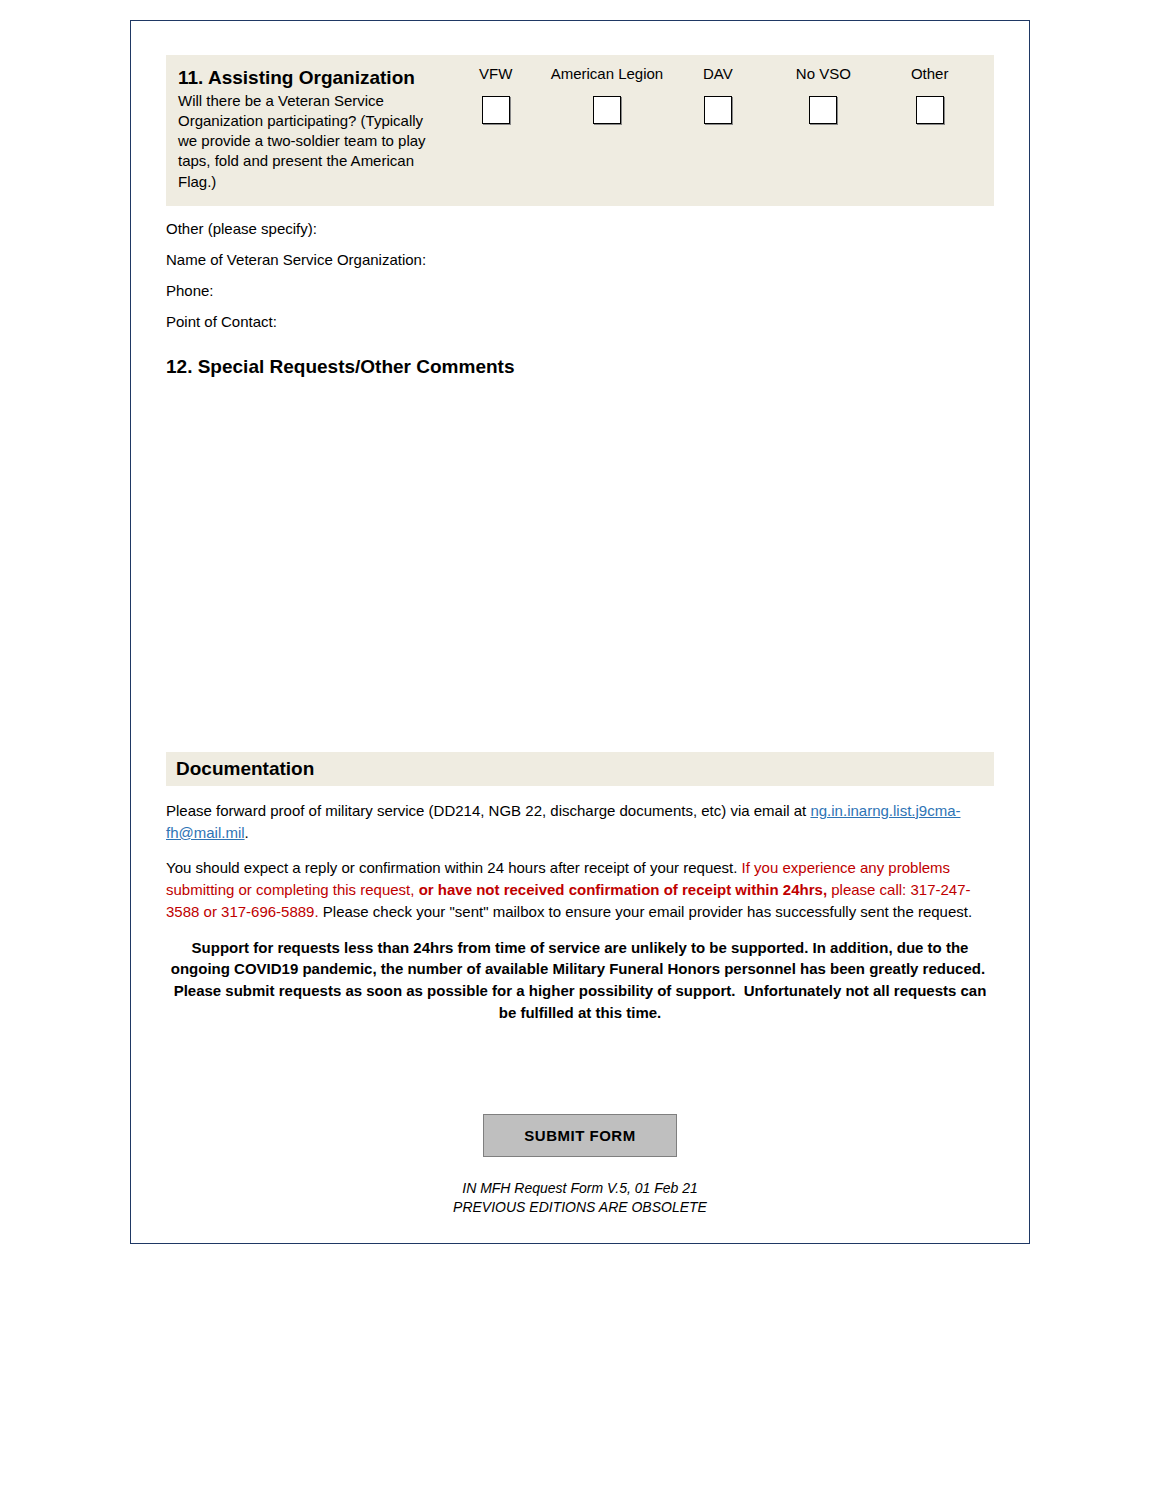| 11. Assisting Organization Will there be a Veteran Service Organization participating? (Typically we provide a two-soldier team to play taps, fold and present the American Flag.) | VFW | American Legion | DAV | No VSO | Other |
Other (please specify):
Name of Veteran Service Organization:
Phone:
Point of Contact:
12. Special Requests/Other Comments
Documentation
Please forward proof of military service (DD214, NGB 22, discharge documents, etc) via email at ng.in.inarng.list.j9cma-fh@mail.mil.
You should expect a reply or confirmation within 24 hours after receipt of your request. If you experience any problems submitting or completing this request, or have not received confirmation of receipt within 24hrs, please call: 317-247-3588 or 317-696-5889. Please check your "sent" mailbox to ensure your email provider has successfully sent the request.
Support for requests less than 24hrs from time of service are unlikely to be supported. In addition, due to the ongoing COVID19 pandemic, the number of available Military Funeral Honors personnel has been greatly reduced. Please submit requests as soon as possible for a higher possibility of support. Unfortunately not all requests can be fulfilled at this time.
SUBMIT FORM
IN MFH Request Form V.5, 01 Feb 21
PREVIOUS EDITIONS ARE OBSOLETE